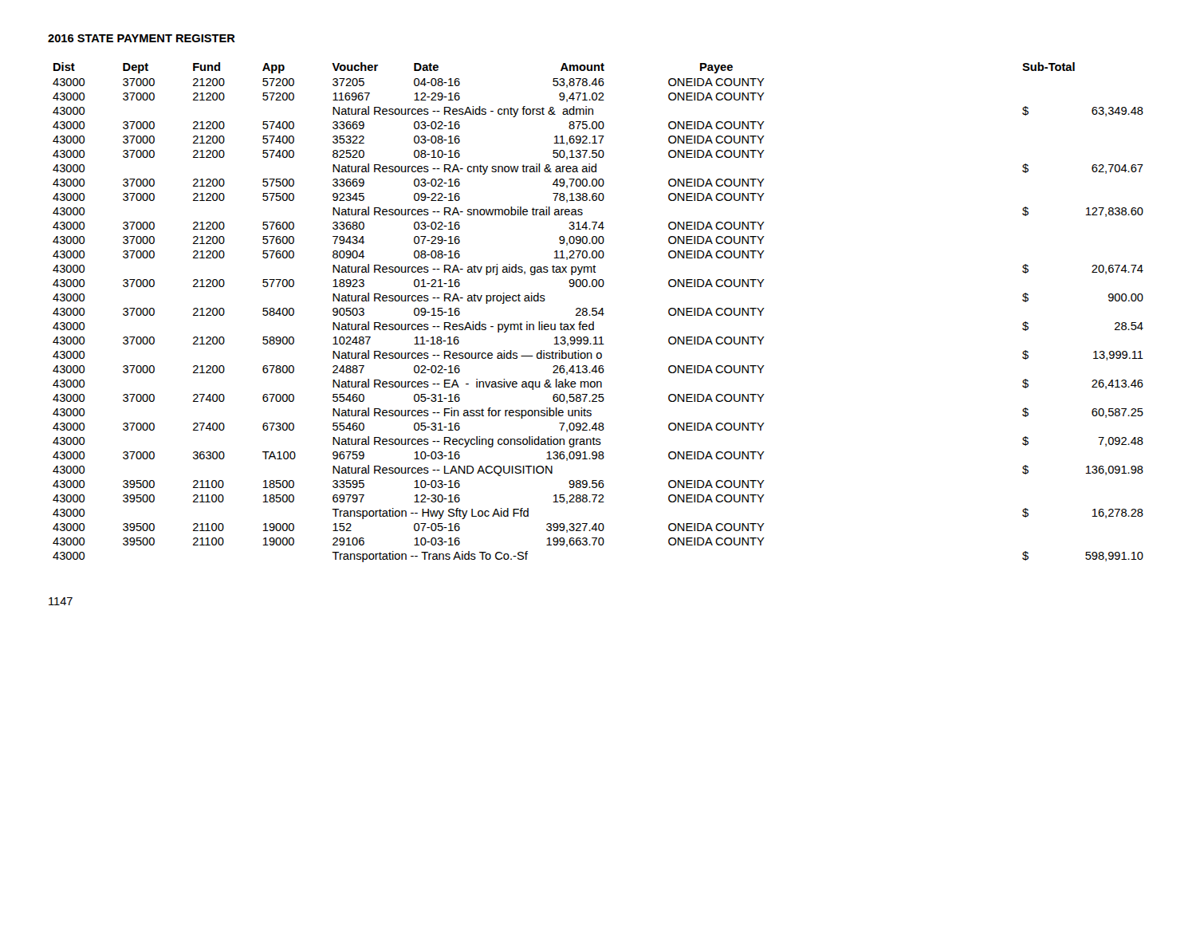2016 STATE PAYMENT REGISTER
| Dist | Dept | Fund | App | Voucher | Date | Amount | Payee | | Sub-Total |
| --- | --- | --- | --- | --- | --- | --- | --- | --- | --- |
| 43000 | 37000 | 21200 | 57200 | 37205 | 04-08-16 | 53,878.46 | ONEIDA COUNTY | | |
| 43000 | 37000 | 21200 | 57200 | 116967 | 12-29-16 | 9,471.02 | ONEIDA COUNTY | | |
| 43000 | | | | Natural Resources -- ResAids - cnty forst & admin | | $ | 63,349.48 |
| 43000 | 37000 | 21200 | 57400 | 33669 | 03-02-16 | 875.00 | ONEIDA COUNTY | | |
| 43000 | 37000 | 21200 | 57400 | 35322 | 03-08-16 | 11,692.17 | ONEIDA COUNTY | | |
| 43000 | 37000 | 21200 | 57400 | 82520 | 08-10-16 | 50,137.50 | ONEIDA COUNTY | | |
| 43000 | | | | Natural Resources -- RA- cnty snow trail & area aid | | $ | 62,704.67 |
| 43000 | 37000 | 21200 | 57500 | 33669 | 03-02-16 | 49,700.00 | ONEIDA COUNTY | | |
| 43000 | 37000 | 21200 | 57500 | 92345 | 09-22-16 | 78,138.60 | ONEIDA COUNTY | | |
| 43000 | | | | Natural Resources -- RA- snowmobile trail areas | | $ | 127,838.60 |
| 43000 | 37000 | 21200 | 57600 | 33680 | 03-02-16 | 314.74 | ONEIDA COUNTY | | |
| 43000 | 37000 | 21200 | 57600 | 79434 | 07-29-16 | 9,090.00 | ONEIDA COUNTY | | |
| 43000 | 37000 | 21200 | 57600 | 80904 | 08-08-16 | 11,270.00 | ONEIDA COUNTY | | |
| 43000 | | | | Natural Resources -- RA- atv prj aids, gas tax pymt | | $ | 20,674.74 |
| 43000 | 37000 | 21200 | 57700 | 18923 | 01-21-16 | 900.00 | ONEIDA COUNTY | | |
| 43000 | | | | Natural Resources -- RA- atv project aids | | $ | 900.00 |
| 43000 | 37000 | 21200 | 58400 | 90503 | 09-15-16 | 28.54 | ONEIDA COUNTY | | |
| 43000 | | | | Natural Resources -- ResAids - pymt in lieu tax fed | | $ | 28.54 |
| 43000 | 37000 | 21200 | 58900 | 102487 | 11-18-16 | 13,999.11 | ONEIDA COUNTY | | |
| 43000 | | | | Natural Resources -- Resource aids — distribution o | | $ | 13,999.11 |
| 43000 | 37000 | 21200 | 67800 | 24887 | 02-02-16 | 26,413.46 | ONEIDA COUNTY | | |
| 43000 | | | | Natural Resources -- EA - invasive aqu & lake mon | | $ | 26,413.46 |
| 43000 | 37000 | 27400 | 67000 | 55460 | 05-31-16 | 60,587.25 | ONEIDA COUNTY | | |
| 43000 | | | | Natural Resources -- Fin asst for responsible units | | $ | 60,587.25 |
| 43000 | 37000 | 27400 | 67300 | 55460 | 05-31-16 | 7,092.48 | ONEIDA COUNTY | | |
| 43000 | | | | Natural Resources -- Recycling consolidation grants | | $ | 7,092.48 |
| 43000 | 37000 | 36300 | TA100 | 96759 | 10-03-16 | 136,091.98 | ONEIDA COUNTY | | |
| 43000 | | | | Natural Resources -- LAND ACQUISITION | | $ | 136,091.98 |
| 43000 | 39500 | 21100 | 18500 | 33595 | 10-03-16 | 989.56 | ONEIDA COUNTY | | |
| 43000 | 39500 | 21100 | 18500 | 69797 | 12-30-16 | 15,288.72 | ONEIDA COUNTY | | |
| 43000 | | | | Transportation -- Hwy Sfty Loc Aid Ffd | | $ | 16,278.28 |
| 43000 | 39500 | 21100 | 19000 | 152 | 07-05-16 | 399,327.40 | ONEIDA COUNTY | | |
| 43000 | 39500 | 21100 | 19000 | 29106 | 10-03-16 | 199,663.70 | ONEIDA COUNTY | | |
| 43000 | | | | Transportation -- Trans Aids To Co.-Sf | | $ | 598,991.10 |
1147